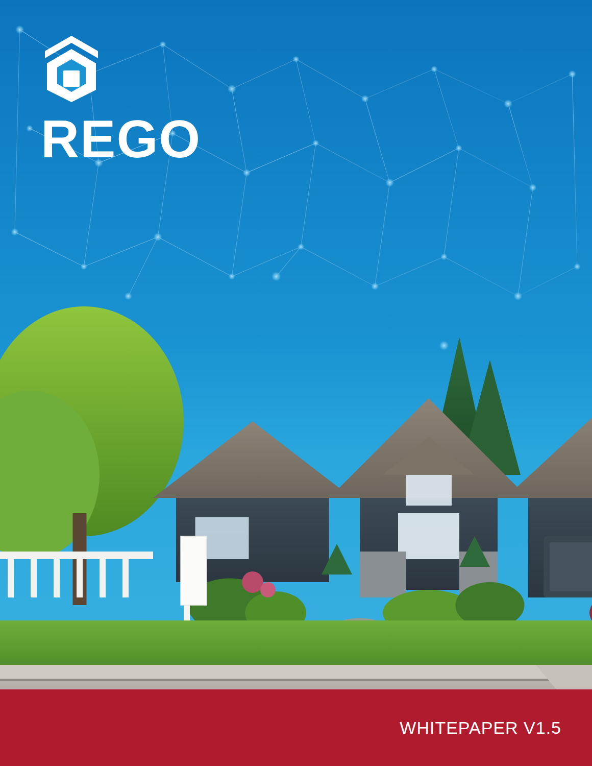REGO
WHITEPAPER V1.5